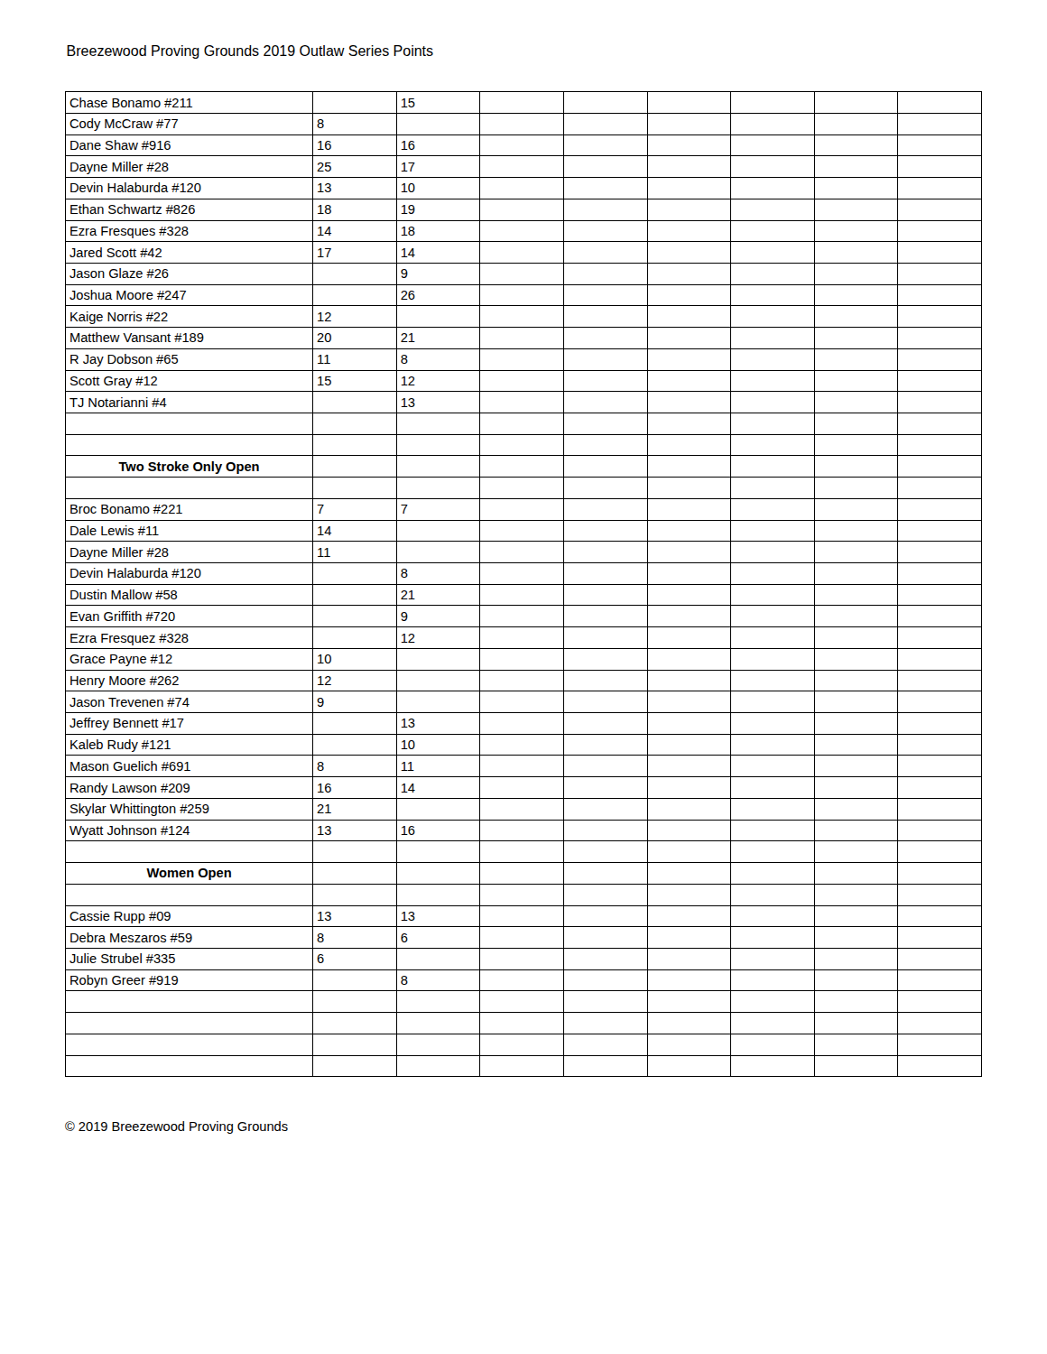Breezewood Proving Grounds 2019 Outlaw Series Points
| Chase Bonamo #211 | | 15 | | | | | | |
| Cody McCraw #77 | 8 | | | | | | | |
| Dane Shaw #916 | 16 | 16 | | | | | | |
| Dayne Miller #28 | 25 | 17 | | | | | | |
| Devin Halaburda #120 | 13 | 10 | | | | | | |
| Ethan Schwartz #826 | 18 | 19 | | | | | | |
| Ezra Fresques #328 | 14 | 18 | | | | | | |
| Jared Scott #42 | 17 | 14 | | | | | | |
| Jason Glaze #26 | | 9 | | | | | | |
| Joshua Moore #247 | | 26 | | | | | | |
| Kaige Norris #22 | 12 | | | | | | | |
| Matthew Vansant #189 | 20 | 21 | | | | | | |
| R Jay Dobson #65 | 11 | 8 | | | | | | |
| Scott Gray #12 | 15 | 12 | | | | | | |
| TJ Notarianni #4 | | 13 | | | | | | |
| Two Stroke Only Open | | | | | | | | |
| Broc Bonamo #221 | 7 | 7 | | | | | | |
| Dale Lewis #11 | 14 | | | | | | | |
| Dayne Miller #28 | 11 | | | | | | | |
| Devin Halaburda #120 | | 8 | | | | | | |
| Dustin Mallow #58 | | 21 | | | | | | |
| Evan Griffith #720 | | 9 | | | | | | |
| Ezra Fresquez #328 | | 12 | | | | | | |
| Grace Payne #12 | 10 | | | | | | | |
| Henry Moore #262 | 12 | | | | | | | |
| Jason Trevenen #74 | 9 | | | | | | | |
| Jeffrey Bennett #17 | | 13 | | | | | | |
| Kaleb Rudy #121 | | 10 | | | | | | |
| Mason Guelich #691 | 8 | 11 | | | | | | |
| Randy Lawson #209 | 16 | 14 | | | | | | |
| Skylar Whittington #259 | 21 | | | | | | | |
| Wyatt Johnson #124 | 13 | 16 | | | | | | |
| Women Open | | | | | | | | |
| Cassie Rupp #09 | 13 | 13 | | | | | | |
| Debra Meszaros #59 | 8 | 6 | | | | | | |
| Julie Strubel #335 | 6 | | | | | | | |
| Robyn Greer #919 | | 8 | | | | | | |
© 2019 Breezewood Proving Grounds